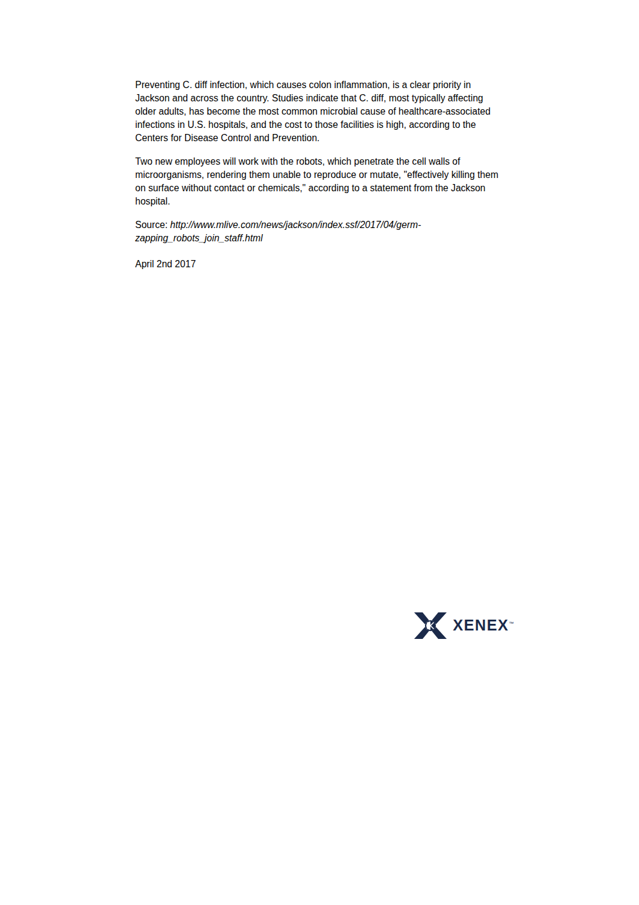Preventing C. diff infection, which causes colon inflammation, is a clear priority in Jackson and across the country. Studies indicate that C. diff, most typically affecting older adults, has become the most common microbial cause of healthcare-associated infections in U.S. hospitals, and the cost to those facilities is high, according to the Centers for Disease Control and Prevention.
Two new employees will work with the robots, which penetrate the cell walls of microorganisms, rendering them unable to reproduce or mutate, "effectively killing them on surface without contact or chemicals," according to a statement from the Jackson hospital.
Source: http://www.mlive.com/news/jackson/index.ssf/2017/04/germ-zapping_robots_join_staff.html
April 2nd 2017
XENEX™